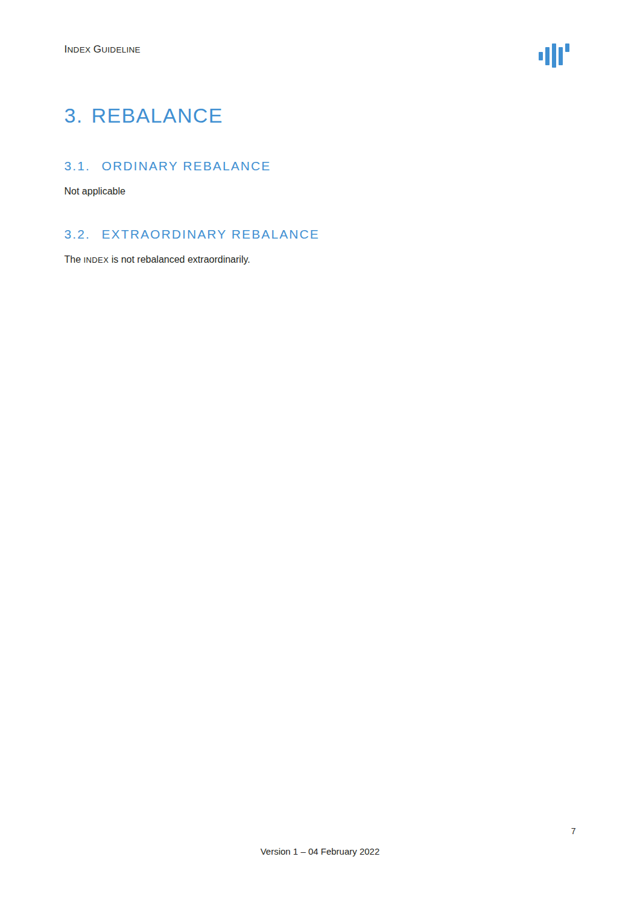INDEX GUIDELINE
3. REBALANCE
3.1. ORDINARY REBALANCE
Not applicable
3.2. EXTRAORDINARY REBALANCE
The INDEX is not rebalanced extraordinarily.
7
Version 1 – 04 February 2022